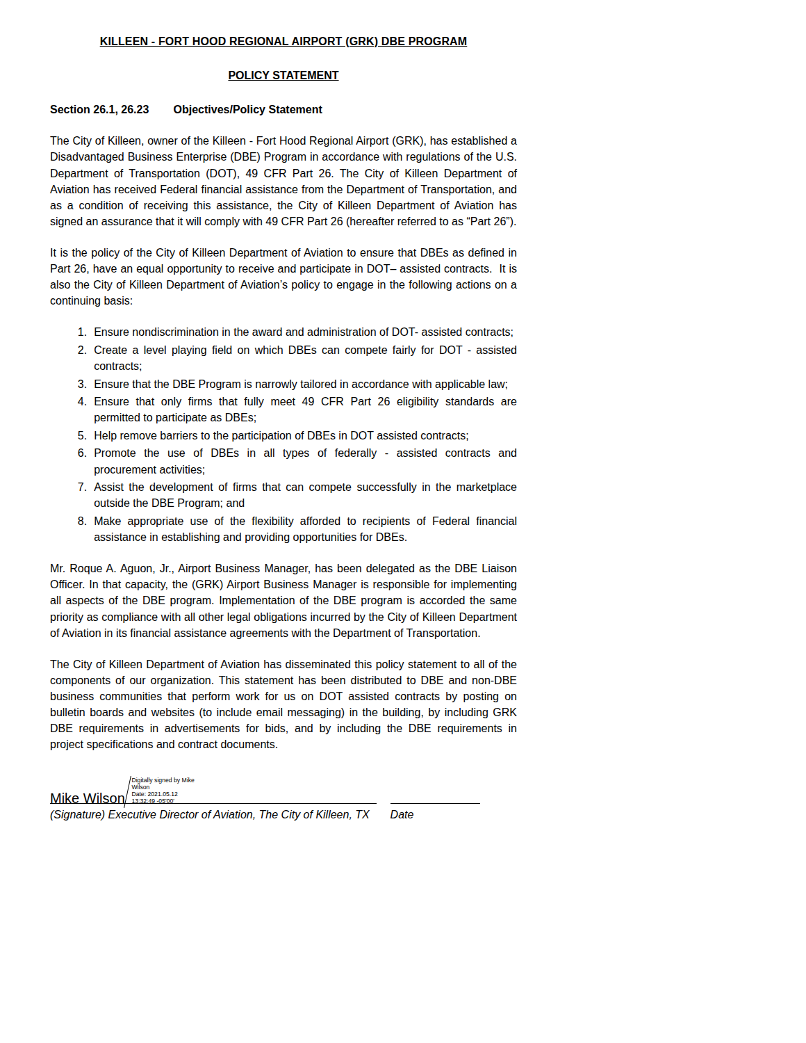KILLEEN - FORT HOOD REGIONAL AIRPORT (GRK) DBE PROGRAM
POLICY STATEMENT
Section 26.1, 26.23 Objectives/Policy Statement
The City of Killeen, owner of the Killeen - Fort Hood Regional Airport (GRK), has established a Disadvantaged Business Enterprise (DBE) Program in accordance with regulations of the U.S. Department of Transportation (DOT), 49 CFR Part 26. The City of Killeen Department of Aviation has received Federal financial assistance from the Department of Transportation, and as a condition of receiving this assistance, the City of Killeen Department of Aviation has signed an assurance that it will comply with 49 CFR Part 26 (hereafter referred to as “Part 26”).
It is the policy of the City of Killeen Department of Aviation to ensure that DBEs as defined in Part 26, have an equal opportunity to receive and participate in DOT– assisted contracts. It is also the City of Killeen Department of Aviation’s policy to engage in the following actions on a continuing basis:
Ensure nondiscrimination in the award and administration of DOT- assisted contracts;
Create a level playing field on which DBEs can compete fairly for DOT - assisted contracts;
Ensure that the DBE Program is narrowly tailored in accordance with applicable law;
Ensure that only firms that fully meet 49 CFR Part 26 eligibility standards are permitted to participate as DBEs;
Help remove barriers to the participation of DBEs in DOT assisted contracts;
Promote the use of DBEs in all types of federally - assisted contracts and procurement activities;
Assist the development of firms that can compete successfully in the marketplace outside the DBE Program; and
Make appropriate use of the flexibility afforded to recipients of Federal financial assistance in establishing and providing opportunities for DBEs.
Mr. Roque A. Aguon, Jr., Airport Business Manager, has been delegated as the DBE Liaison Officer. In that capacity, the (GRK) Airport Business Manager is responsible for implementing all aspects of the DBE program. Implementation of the DBE program is accorded the same priority as compliance with all other legal obligations incurred by the City of Killeen Department of Aviation in its financial assistance agreements with the Department of Transportation.
The City of Killeen Department of Aviation has disseminated this policy statement to all of the components of our organization. This statement has been distributed to DBE and non-DBE business communities that perform work for us on DOT assisted contracts by posting on bulletin boards and websites (to include email messaging) in the building, by including GRK DBE requirements in advertisements for bids, and by including the DBE requirements in project specifications and contract documents.
Mike Wilson Digitally signed by Mike
Wilson
Date: 2021.05.12
13:32:49 -05'00'
(Signature) Executive Director of Aviation, The City of Killeen, TX Date